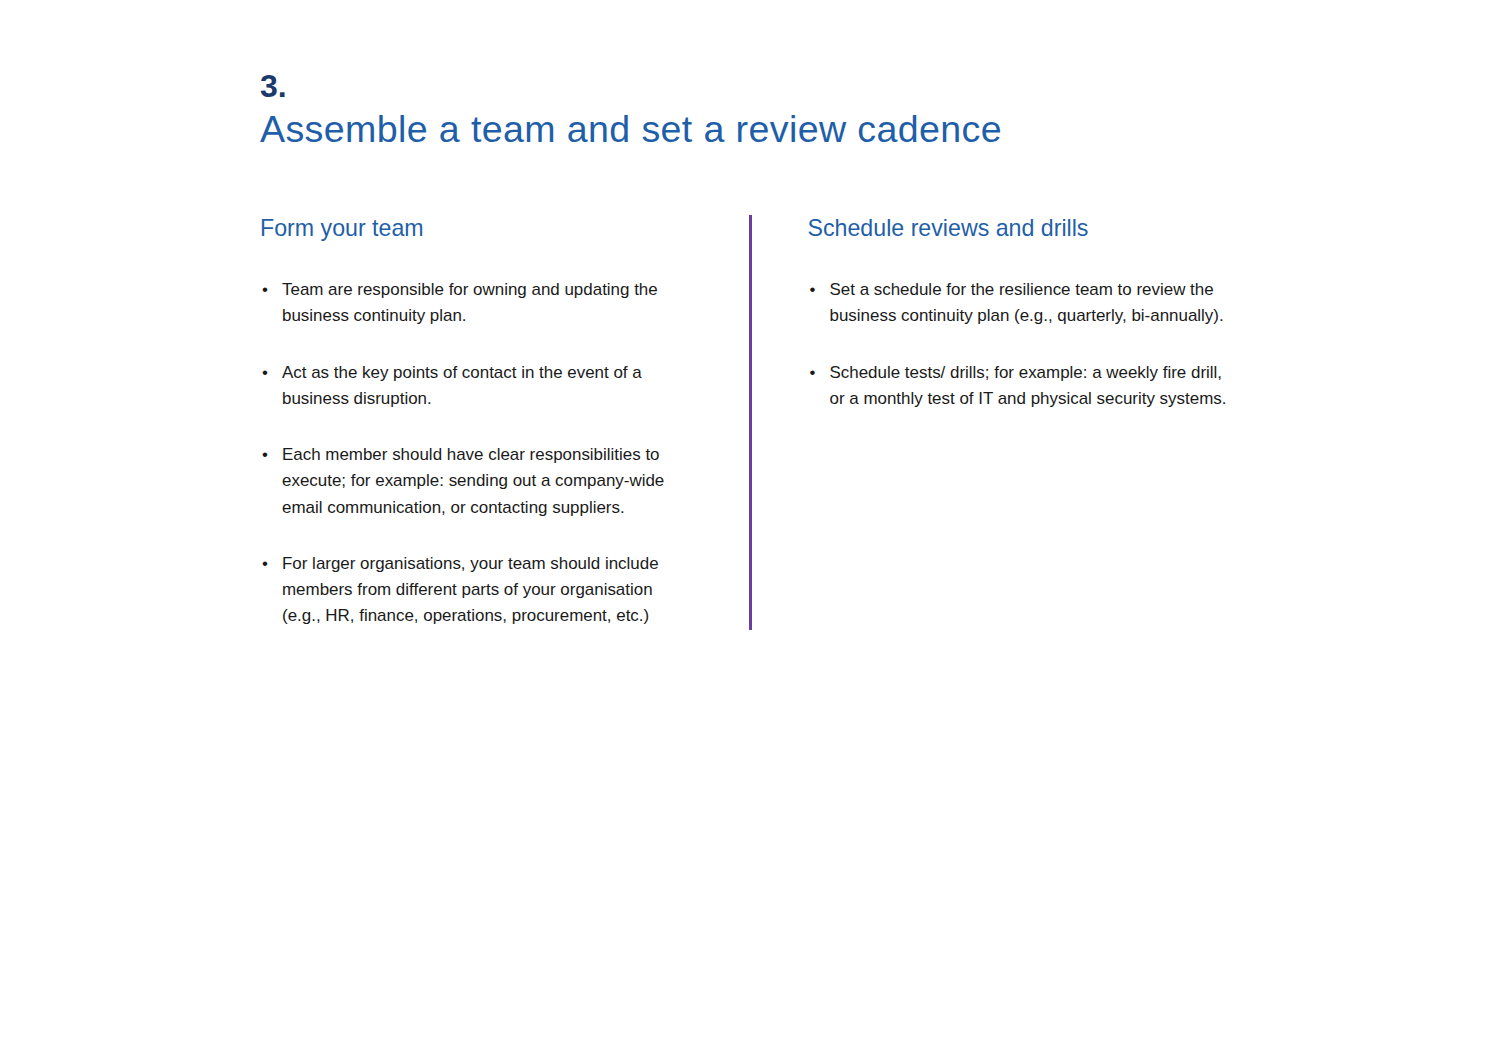3.
Assemble a team and set a review cadence
Form your team
Team are responsible for owning and updating the business continuity plan.
Act as the key points of contact in the event of a business disruption.
Each member should have clear responsibilities to execute; for example: sending out a company-wide email communication, or contacting suppliers.
For larger organisations, your team should include members from different parts of your organisation (e.g., HR, finance, operations, procurement, etc.)
Schedule reviews and drills
Set a schedule for the resilience team to review the business continuity plan (e.g., quarterly, bi-annually).
Schedule tests/ drills; for example: a weekly fire drill, or a monthly test of IT and physical security systems.